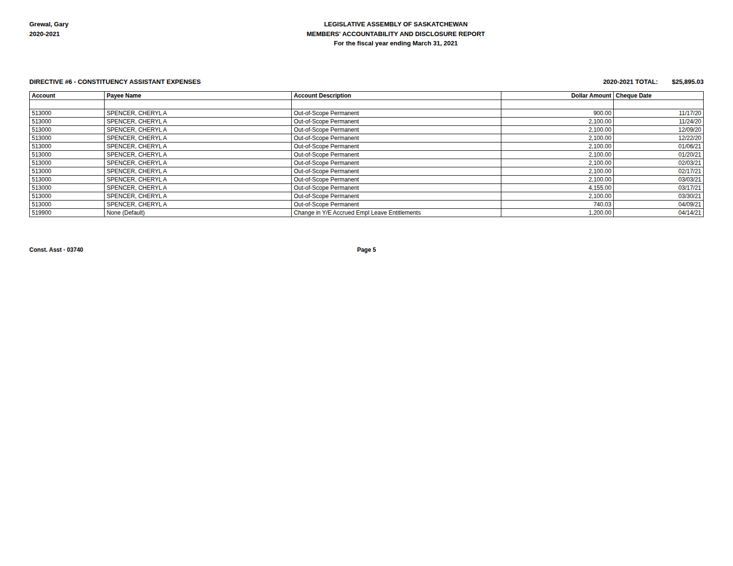Grewal, Gary
2020-2021
LEGISLATIVE ASSEMBLY OF SASKATCHEWAN
MEMBERS' ACCOUNTABILITY AND DISCLOSURE REPORT
For the fiscal year ending March 31, 2021
DIRECTIVE #6 - CONSTITUENCY ASSISTANT EXPENSES
2020-2021 TOTAL: $25,895.03
| Account | Payee Name | Account Description | Dollar Amount | Cheque Date |
| --- | --- | --- | --- | --- |
| 513000 | SPENCER, CHERYL A | Out-of-Scope Permanent | 900.00 | 11/17/20 |
| 513000 | SPENCER, CHERYL A | Out-of-Scope Permanent | 2,100.00 | 11/24/20 |
| 513000 | SPENCER, CHERYL A | Out-of-Scope Permanent | 2,100.00 | 12/09/20 |
| 513000 | SPENCER, CHERYL A | Out-of-Scope Permanent | 2,100.00 | 12/22/20 |
| 513000 | SPENCER, CHERYL A | Out-of-Scope Permanent | 2,100.00 | 01/06/21 |
| 513000 | SPENCER, CHERYL A | Out-of-Scope Permanent | 2,100.00 | 01/20/21 |
| 513000 | SPENCER, CHERYL A | Out-of-Scope Permanent | 2,100.00 | 02/03/21 |
| 513000 | SPENCER, CHERYL A | Out-of-Scope Permanent | 2,100.00 | 02/17/21 |
| 513000 | SPENCER, CHERYL A | Out-of-Scope Permanent | 2,100.00 | 03/03/21 |
| 513000 | SPENCER, CHERYL A | Out-of-Scope Permanent | 4,155.00 | 03/17/21 |
| 513000 | SPENCER, CHERYL A | Out-of-Scope Permanent | 2,100.00 | 03/30/21 |
| 513000 | SPENCER, CHERYL A | Out-of-Scope Permanent | 740.03 | 04/09/21 |
| 519900 | None (Default) | Change in Y/E Accrued Empl Leave Entitlements | 1,200.00 | 04/14/21 |
Const. Asst - 03740
Page 5